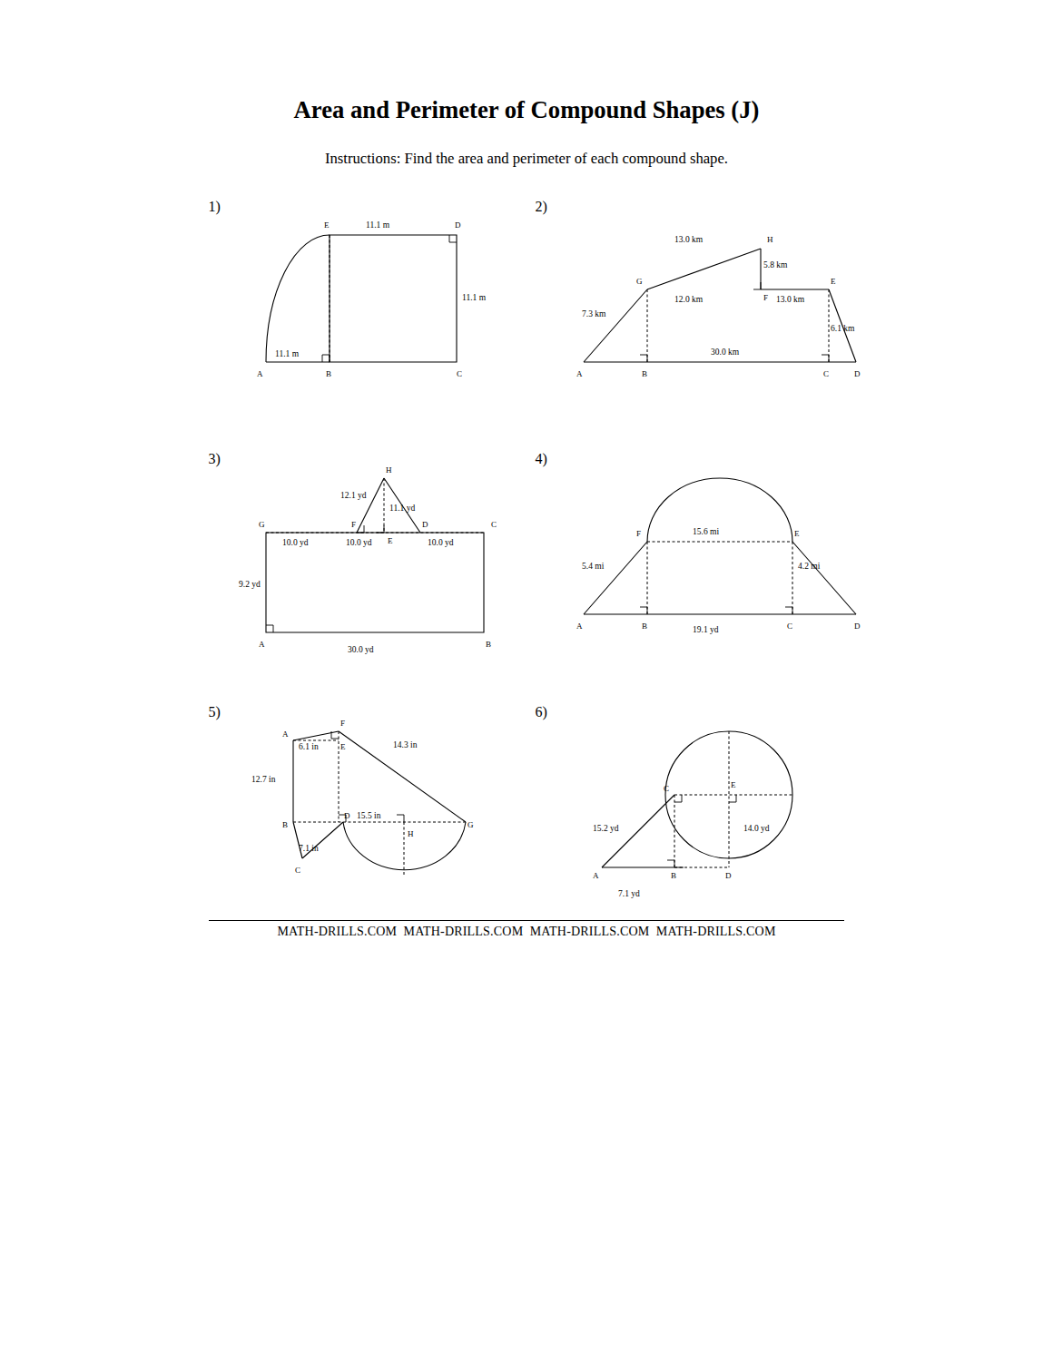Area and Perimeter of Compound Shapes (J)
Instructions: Find the area and perimeter of each compound shape.
1)
E D C B A 11.1 m 11.1 m 11.1 m
2)
A B C D G F E H 13.0 km 5.8 km 12.0 km 13.0 km 7.3 km 6.1 km 30.0 km
3)
A B C G F D E H 12.1 yd 11.1 yd 10.0 yd 10.0 yd 10.0 yd 9.2 yd 30.0 yd
4)
A B C D F E 15.6 mi 5.4 mi 4.2 mi 19.1 yd
5)
A F E B C D G H 6.1 in 14.3 in 12.7 in 15.5 in 7.1 in
6)
A B D C E 15.2 yd 14.0 yd 7.1 yd
MATH-DRILLS.COM MATH-DRILLS.COM MATH-DRILLS.COM MATH-DRILLS.COM